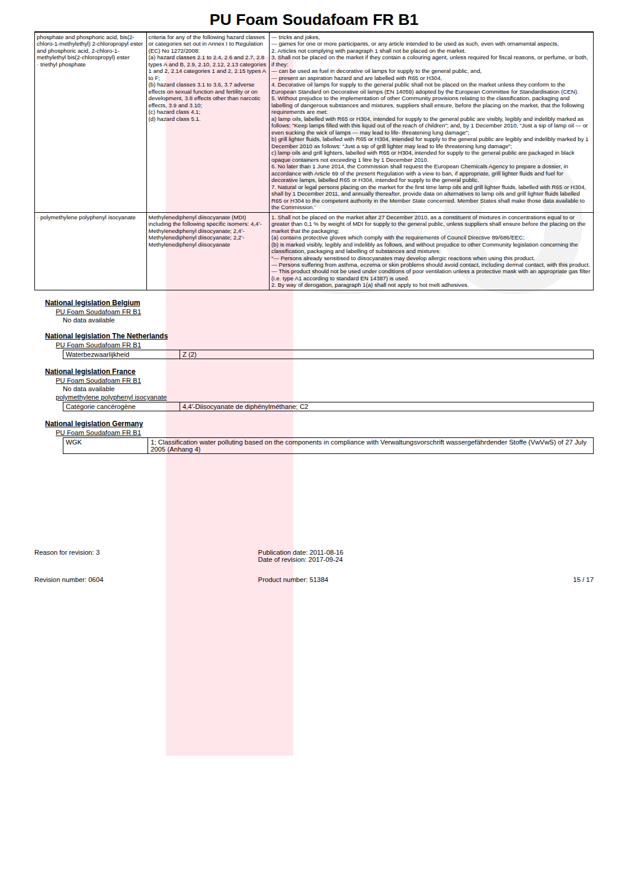So
PU Foam Soudafoam FR B1
| phosphate and phosphoric acid, bis(2-chloro-1-methylethyl) 2-chloropropyl ester and phosphoric acid, 2-chloro-1-methylethyl bis(2-chloropropyl) ester · triethyl phosphate | criteria for any of the following hazard classes or categories set out in Annex I to Regulation (EC) No 1272/2008: (a) hazard classes 2.1 to 2.4, 2.6 and 2.7, 2.8 types A and B, 2.9, 2.10, 2.12, 2.13 categories 1 and 2, 2.14 categories 1 and 2, 2.15 types A to F; (b) hazard classes 3.1 to 3.6, 3.7 adverse effects on sexual function and fertility or on development, 3.8 effects other than narcotic effects, 3.9 and 3.10; (c) hazard class 4.1; (d) hazard class 5.1. | — tricks and jokes, — games for one or more participants, or any article intended to be used as such, even with ornamental aspects, 2. Articles not complying with paragraph 1 shall not be placed on the market. 3. Shall not be placed on the market if they contain a colouring agent, unless required for fiscal reasons, or perfume, or both, if they: — can be used as fuel in decorative oil lamps for supply to the general public, and, — present an aspiration hazard and are labelled with R65 or H304, 4. Decorative oil lamps for supply to the general public shall not be placed on the market unless they conform to the European Standard on Decorative oil lamps (EN 14059) adopted by the European Committee for Standardisation (CEN). 5. Without prejudice to the implementation of other Community provisions relating to the classification, packaging and labelling of dangerous substances and mixtures, suppliers shall ensure, before the placing on the market, that the following requirements are met: a) lamp oils, labelled with R65 or H304, intended for supply to the general public are visibly, legibly and indelibly marked as follows: “Keep lamps filled with this liquid out of the reach of children”; and, by 1 December 2010, “Just a sip of lamp oil — or even sucking the wick of lamps — may lead to life- threatening lung damage”; b) grill lighter fluids, labelled with R65 or H304, intended for supply to the general public are legibly and indelibly marked by 1 December 2010 as follows: “Just a sip of grill lighter may lead to life threatening lung damage”; c) lamp oils and grill lighters, labelled with R65 or H304, intended for supply to the general public are packaged in black opaque containers not exceeding 1 litre by 1 December 2010. 6. No later than 1 June 2014, the Commission shall request the European Chemicals Agency to prepare a dossier, in accordance with Article 69 of the present Regulation with a view to ban, if appropriate, grill lighter fluids and fuel for decorative lamps, labelled R65 or H304, intended for supply to the general public. 7. Natural or legal persons placing on the market for the first time lamp oils and grill lighter fluids, labelled with R65 or H304, shall by 1 December 2011, and annually thereafter, provide data on alternatives to lamp oils and grill lighter fluids labelled R65 or H304 to the competent authority in the Member State concerned. Member States shall make those data available to the Commission.’ |
| · polymethylene polyphenyl isocyanate | Methylenediphenyl diisocyanate (MDI) including the following specific isomers: 4,4’-Methylenediphenyl diisocyanate; 2,4’-Methylenediphenyl diisocyanate; 2,2’-Methylenediphenyl diisocyanate | 1. Shall not be placed on the market after 27 December 2010, as a constituent of mixtures in concentrations equal to or greater than 0,1 % by weight of MDI for supply to the general public, unless suppliers shall ensure before the placing on the market that the packaging: (a) contains protective gloves which comply with the requirements of Council Directive 89/686/EEC; (b) is marked visibly, legibly and indelibly as follows, and without prejudice to other Community legislation concerning the classification, packaging and labelling of substances and mixtures: “— Persons already sensitised to diisocyanates may develop allergic reactions when using this product. — Persons suffering from asthma, eczema or skin problems should avoid contact, including dermal contact, with this product. — This product should not be used under conditions of poor ventilation unless a protective mask with an appropriate gas filter (i.e. type A1 according to standard EN 14387) is used. 2. By way of derogation, paragraph 1(a) shall not apply to hot melt adhesives. |
National legislation Belgium
PU Foam Soudafoam FR B1
No data available
National legislation The Netherlands
PU Foam Soudafoam FR B1
| Waterbezwaarlijkheid | Z (2) |
National legislation France
PU Foam Soudafoam FR B1
No data available
polymethylene polyphenyl isocyanate
| Catégorie cancérogène | 4,4'-Diisocyanate de diphénylméthane; C2 |
National legislation Germany
PU Foam Soudafoam FR B1
| WGK | 1; Classification water polluting based on the components in compliance with Verwaltungsvorschrift wasserge­fährdender Stoffe (VwVwS) of 27 July 2005 (Anhang 4) |
Reason for revision: 3
Publication date: 2011-08-16
Date of revision: 2017-09-24
Revision number: 0604
Product number: 51384
15 / 17